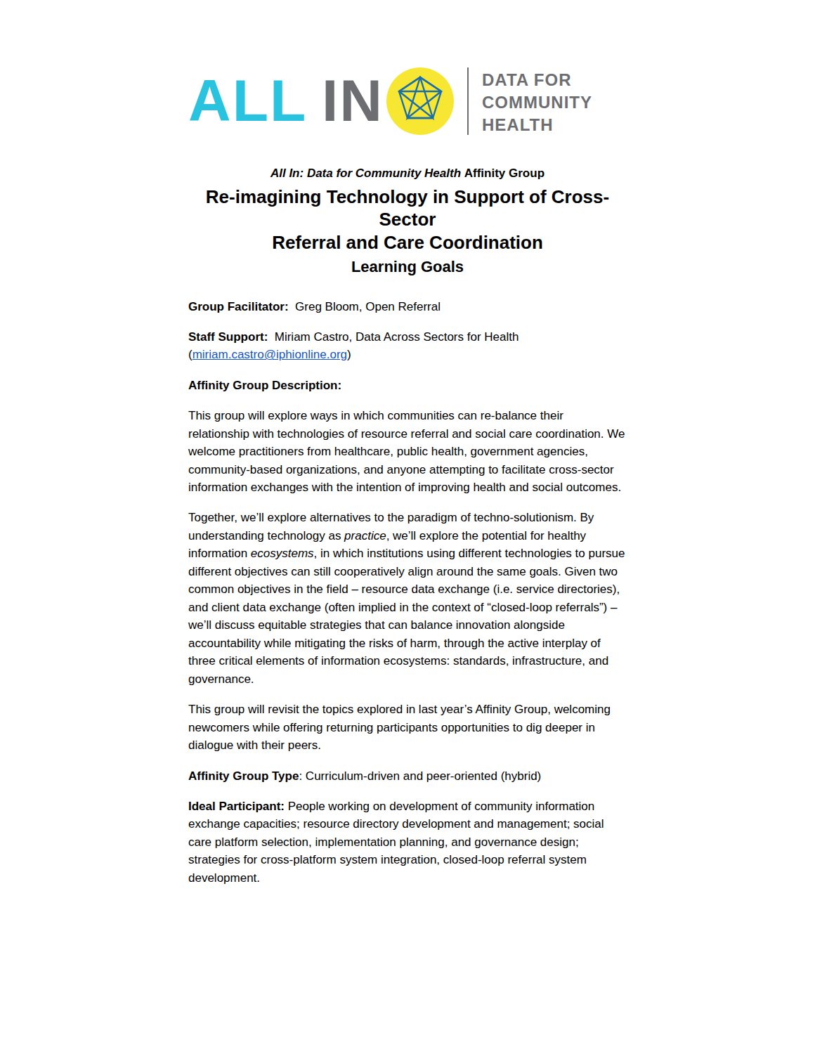ALL IN — Data for Community Health ALL IN DATA FOR COMMUNITY HEALTH
All In: Data for Community Health Affinity Group
Re-imagining Technology in Support of Cross-Sector
Referral and Care Coordination
Learning Goals
Group Facilitator: Greg Bloom, Open Referral
Staff Support: Miriam Castro, Data Across Sectors for Health (miriam.castro@iphionline.org)
Affinity Group Description:
This group will explore ways in which communities can re-balance their relationship with technologies of resource referral and social care coordination. We welcome practitioners from healthcare, public health, government agencies, community-based organizations, and anyone attempting to facilitate cross-sector information exchanges with the intention of improving health and social outcomes.
Together, we’ll explore alternatives to the paradigm of techno-solutionism. By understanding technology as practice, we’ll explore the potential for healthy information ecosystems, in which institutions using different technologies to pursue different objectives can still cooperatively align around the same goals. Given two common objectives in the field – resource data exchange (i.e. service directories), and client data exchange (often implied in the context of “closed-loop referrals”) – we’ll discuss equitable strategies that can balance innovation alongside accountability while mitigating the risks of harm, through the active interplay of three critical elements of information ecosystems: standards, infrastructure, and governance.
This group will revisit the topics explored in last year’s Affinity Group, welcoming newcomers while offering returning participants opportunities to dig deeper in dialogue with their peers.
Affinity Group Type: Curriculum-driven and peer-oriented (hybrid)
Ideal Participant: People working on development of community information exchange capacities; resource directory development and management; social care platform selection, implementation planning, and governance design; strategies for cross-platform system integration, closed-loop referral system development.